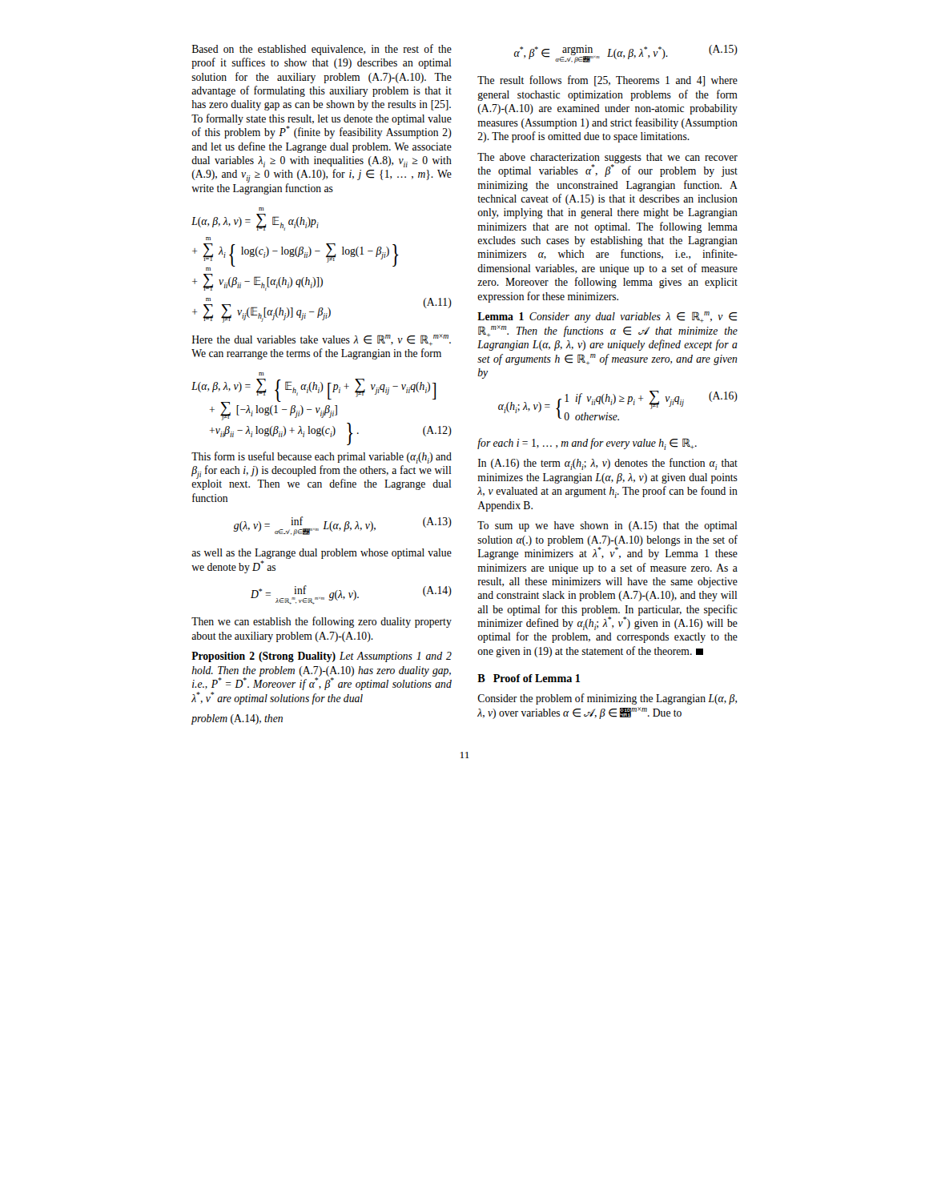Based on the established equivalence, in the rest of the proof it suffices to show that (19) describes an optimal solution for the auxiliary problem (A.7)-(A.10). The advantage of formulating this auxiliary problem is that it has zero duality gap as can be shown by the results in [25]. To formally state this result, let us denote the optimal value of this problem by P* (finite by feasibility Assumption 2) and let us define the Lagrange dual problem. We associate dual variables λi ≥ 0 with inequalities (A.8), νii ≥ 0 with (A.9), and νij ≥ 0 with (A.10), for i, j ∈ {1, … , m}. We write the Lagrangian function as
L(α, β, λ, ν) = m∑i=1 𝔼hi αi(hi)pi + m∑i=1 λi{ log(ci) − log(βii) − ∑j≠i log(1 − βji)} + m∑i=1 νii(βii − 𝔼hi[αi(hi) q(hi)]) + m∑i=1 ∑j≠i νij(𝔼hj[αj(hj)] qji − βji)(A.11)
Here the dual variables take values λ ∈ ℝm, ν ∈ ℝ+m×m. We can rearrange the terms of the Lagrangian in the form
L(α, β, λ, ν) = m∑i=1 {𝔼hi αi(hi) [pi + ∑j≠i νji qij − νii q(hi)] + ∑j≠i [−λi log(1 − βji) − νij βji] +νii βii − λi log(βii) + λi log(ci) }.(A.12)
This form is useful because each primal variable (αi(hi) and βji for each i, j) is decoupled from the others, a fact we will exploit next. Then we can define the Lagrange dual function
g(λ, ν) = inf α∈𝒜, β∈𝒡m×m L(α, β, λ, ν),(A.13)
as well as the Lagrange dual problem whose optimal value we denote by D* as
D* = inf λ∈ℝ+m, ν∈ℝ+m×m g(λ, ν).(A.14)
Then we can establish the following zero duality property about the auxiliary problem (A.7)-(A.10).
Proposition 2 (Strong Duality) Let Assumptions 1 and 2 hold. Then the problem (A.7)-(A.10) has zero duality gap, i.e., P* = D*. Moreover if α*, β* are optimal solutions and λ*, ν* are optimal solutions for the dual
problem (A.14), then
α*, β* ∈ argmin α∈𝒜, β∈𝒡m×m L(α, β, λ*, ν*).(A.15)
The result follows from [25, Theorems 1 and 4] where general stochastic optimization problems of the form (A.7)-(A.10) are examined under non-atomic probability measures (Assumption 1) and strict feasibility (Assumption 2). The proof is omitted due to space limitations.
The above characterization suggests that we can recover the optimal variables α*, β* of our problem by just minimizing the unconstrained Lagrangian function. A technical caveat of (A.15) is that it describes an inclusion only, implying that in general there might be Lagrangian minimizers that are not optimal. The following lemma excludes such cases by establishing that the Lagrangian minimizers α, which are functions, i.e., infinite-dimensional variables, are unique up to a set of measure zero. Moreover the following lemma gives an explicit expression for these minimizers.
Lemma 1 Consider any dual variables λ ∈ ℝ+m, ν ∈ ℝ+m×m. Then the functions α ∈ 𝒜 that minimize the Lagrangian L(α, β, λ, ν) are uniquely defined except for a set of arguments h ∈ ℝ+m of measure zero, and are given by
αi(hi; λ, ν) = {1 if νii q(hi) ≥ pi + ∑j≠i νji qij 0 otherwise.(A.16)
for each i = 1, … , m and for every value hi ∈ ℝ+.
In (A.16) the term αi(hi; λ, ν) denotes the function αi that minimizes the Lagrangian L(α, β, λ, ν) at given dual points λ, ν evaluated at an argument hi. The proof can be found in Appendix B.
To sum up we have shown in (A.15) that the optimal solution α(.) to problem (A.7)-(A.10) belongs in the set of Lagrange minimizers at λ*, ν*, and by Lemma 1 these minimizers are unique up to a set of measure zero. As a result, all these minimizers will have the same objective and constraint slack in problem (A.7)-(A.10), and they will all be optimal for this problem. In particular, the specific minimizer defined by αi(hi; λ*, ν*) given in (A.16) will be optimal for the problem, and corresponds exactly to the one given in (19) at the statement of the theorem.
BProof of Lemma 1
Consider the problem of minimizing the Lagrangian L(α, β, λ, ν) over variables α ∈ 𝒜, β ∈ 𝒡m×m. Due to
11